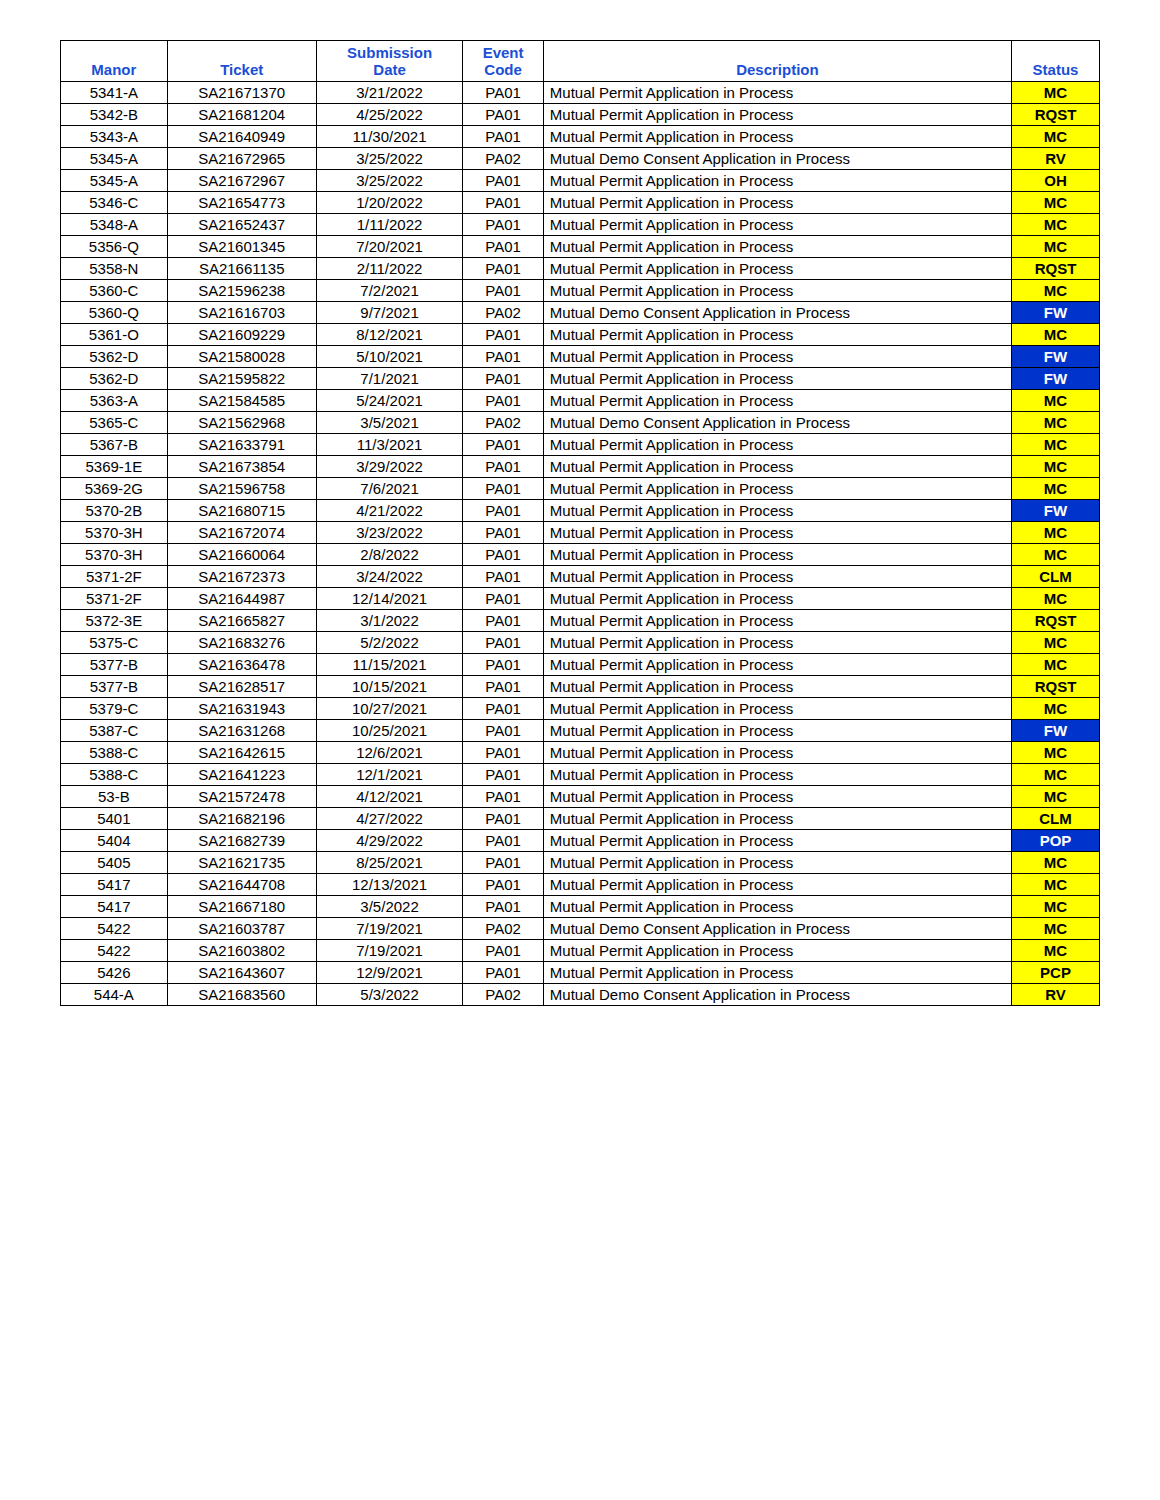Permit Application Status Report
| Manor | Ticket | Submission Date | Event Code | Description | Status |
| --- | --- | --- | --- | --- | --- |
| 5341-A | SA21671370 | 3/21/2022 | PA01 | Mutual Permit Application in Process | MC |
| 5342-B | SA21681204 | 4/25/2022 | PA01 | Mutual Permit Application in Process | RQST |
| 5343-A | SA21640949 | 11/30/2021 | PA01 | Mutual Permit Application in Process | MC |
| 5345-A | SA21672965 | 3/25/2022 | PA02 | Mutual Demo Consent Application in Process | RV |
| 5345-A | SA21672967 | 3/25/2022 | PA01 | Mutual Permit Application in Process | OH |
| 5346-C | SA21654773 | 1/20/2022 | PA01 | Mutual Permit Application in Process | MC |
| 5348-A | SA21652437 | 1/11/2022 | PA01 | Mutual Permit Application in Process | MC |
| 5356-Q | SA21601345 | 7/20/2021 | PA01 | Mutual Permit Application in Process | MC |
| 5358-N | SA21661135 | 2/11/2022 | PA01 | Mutual Permit Application in Process | RQST |
| 5360-C | SA21596238 | 7/2/2021 | PA01 | Mutual Permit Application in Process | MC |
| 5360-Q | SA21616703 | 9/7/2021 | PA02 | Mutual Demo Consent Application in Process | FW |
| 5361-O | SA21609229 | 8/12/2021 | PA01 | Mutual Permit Application in Process | MC |
| 5362-D | SA21580028 | 5/10/2021 | PA01 | Mutual Permit Application in Process | FW |
| 5362-D | SA21595822 | 7/1/2021 | PA01 | Mutual Permit Application in Process | FW |
| 5363-A | SA21584585 | 5/24/2021 | PA01 | Mutual Permit Application in Process | MC |
| 5365-C | SA21562968 | 3/5/2021 | PA02 | Mutual Demo Consent Application in Process | MC |
| 5367-B | SA21633791 | 11/3/2021 | PA01 | Mutual Permit Application in Process | MC |
| 5369-1E | SA21673854 | 3/29/2022 | PA01 | Mutual Permit Application in Process | MC |
| 5369-2G | SA21596758 | 7/6/2021 | PA01 | Mutual Permit Application in Process | MC |
| 5370-2B | SA21680715 | 4/21/2022 | PA01 | Mutual Permit Application in Process | FW |
| 5370-3H | SA21672074 | 3/23/2022 | PA01 | Mutual Permit Application in Process | MC |
| 5370-3H | SA21660064 | 2/8/2022 | PA01 | Mutual Permit Application in Process | MC |
| 5371-2F | SA21672373 | 3/24/2022 | PA01 | Mutual Permit Application in Process | CLM |
| 5371-2F | SA21644987 | 12/14/2021 | PA01 | Mutual Permit Application in Process | MC |
| 5372-3E | SA21665827 | 3/1/2022 | PA01 | Mutual Permit Application in Process | RQST |
| 5375-C | SA21683276 | 5/2/2022 | PA01 | Mutual Permit Application in Process | MC |
| 5377-B | SA21636478 | 11/15/2021 | PA01 | Mutual Permit Application in Process | MC |
| 5377-B | SA21628517 | 10/15/2021 | PA01 | Mutual Permit Application in Process | RQST |
| 5379-C | SA21631943 | 10/27/2021 | PA01 | Mutual Permit Application in Process | MC |
| 5387-C | SA21631268 | 10/25/2021 | PA01 | Mutual Permit Application in Process | FW |
| 5388-C | SA21642615 | 12/6/2021 | PA01 | Mutual Permit Application in Process | MC |
| 5388-C | SA21641223 | 12/1/2021 | PA01 | Mutual Permit Application in Process | MC |
| 53-B | SA21572478 | 4/12/2021 | PA01 | Mutual Permit Application in Process | MC |
| 5401 | SA21682196 | 4/27/2022 | PA01 | Mutual Permit Application in Process | CLM |
| 5404 | SA21682739 | 4/29/2022 | PA01 | Mutual Permit Application in Process | POP |
| 5405 | SA21621735 | 8/25/2021 | PA01 | Mutual Permit Application in Process | MC |
| 5417 | SA21644708 | 12/13/2021 | PA01 | Mutual Permit Application in Process | MC |
| 5417 | SA21667180 | 3/5/2022 | PA01 | Mutual Permit Application in Process | MC |
| 5422 | SA21603787 | 7/19/2021 | PA02 | Mutual Demo Consent Application in Process | MC |
| 5422 | SA21603802 | 7/19/2021 | PA01 | Mutual Permit Application in Process | MC |
| 5426 | SA21643607 | 12/9/2021 | PA01 | Mutual Permit Application in Process | PCP |
| 544-A | SA21683560 | 5/3/2022 | PA02 | Mutual Demo Consent Application in Process | RV |